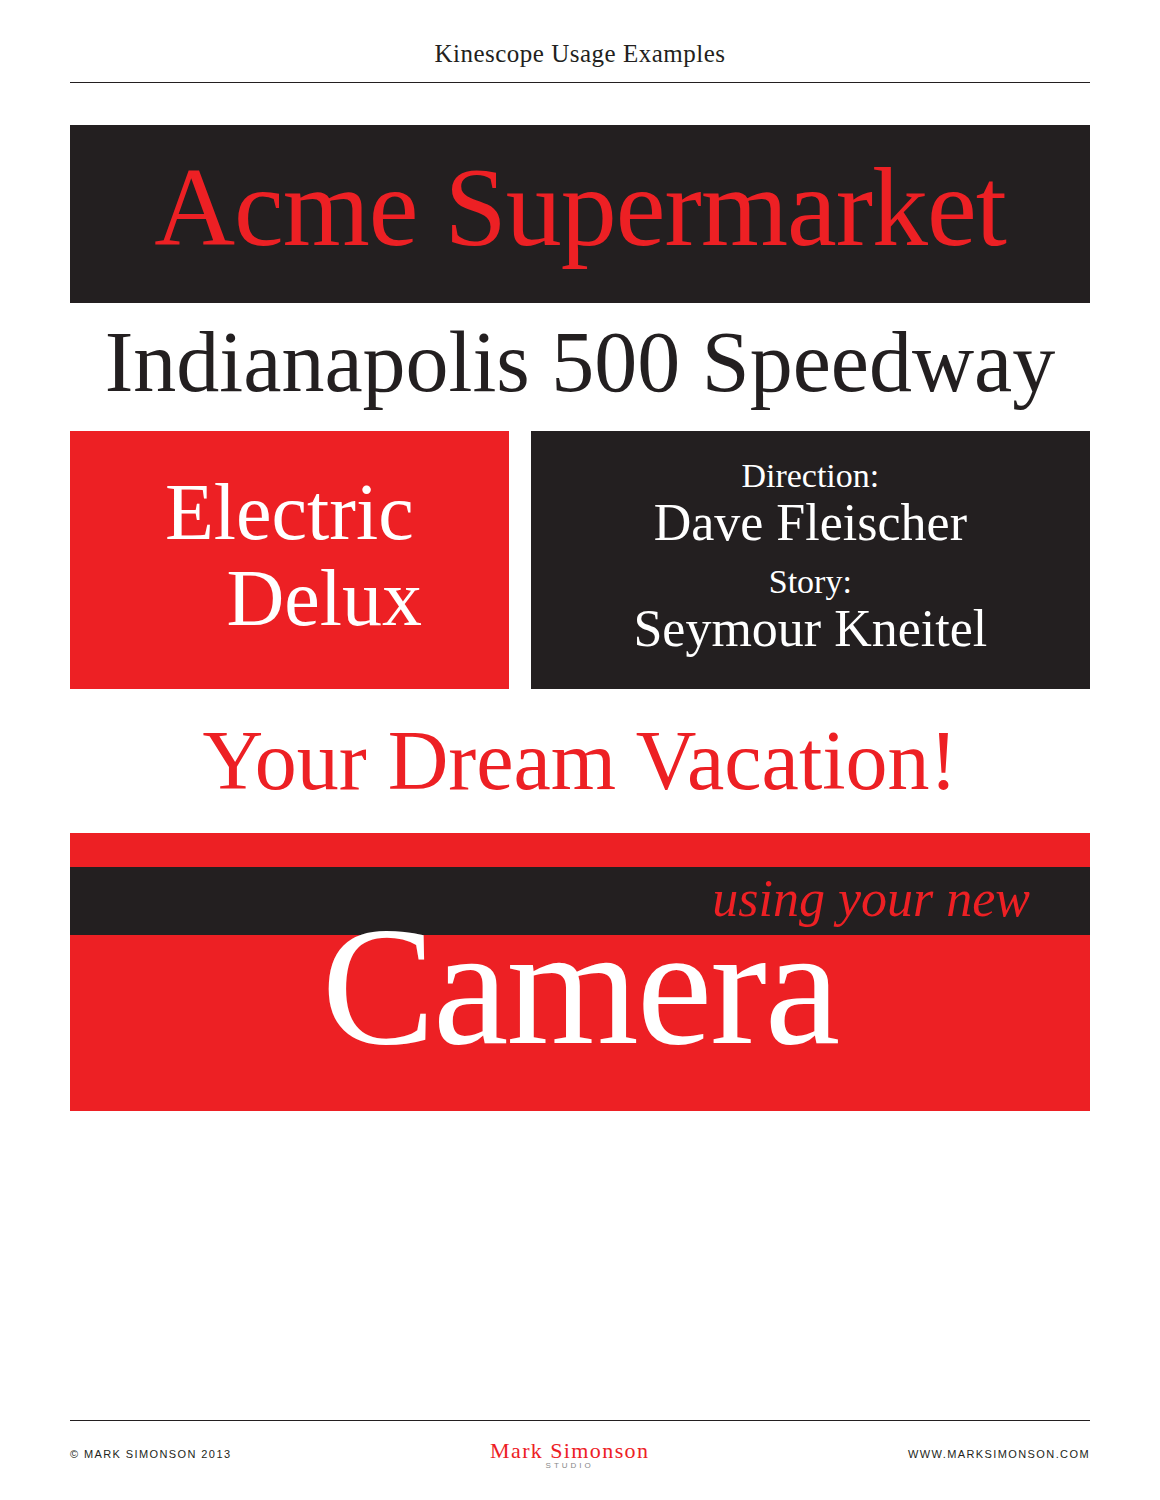Kinescope Usage Examples
Acme Supermarket
Indianapolis 500 Speedway
Electric Delux
Direction: Dave Fleischer Story: Seymour Kneitel
Your Dream Vacation!
using your new
Camera
© MARK SIMONSON 2013
Mark Simonson STUDIO
WWW.MARKSIMONSON.COM